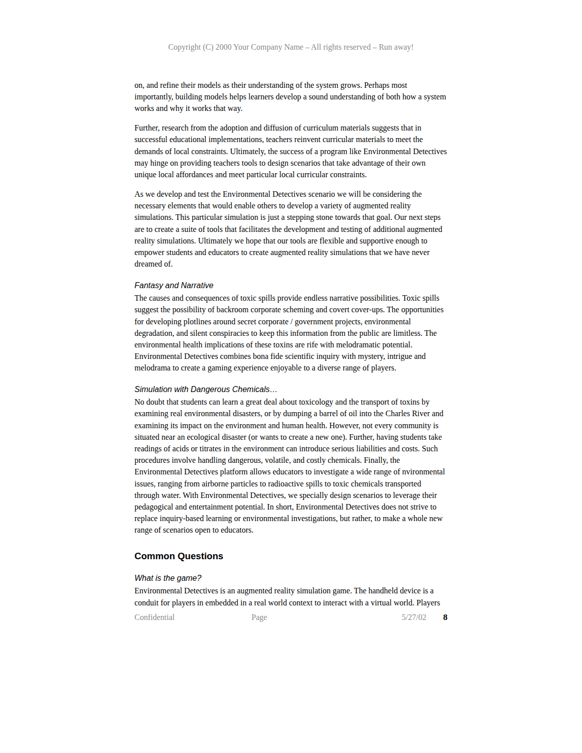Copyright (C) 2000 Your Company Name – All rights reserved – Run away!
on, and refine their models as their understanding of the system grows. Perhaps most importantly, building models helps learners develop a sound understanding of both how a system works and why it works that way.
Further, research from the adoption and diffusion of curriculum materials suggests that in successful educational implementations, teachers reinvent curricular materials to meet the demands of local constraints. Ultimately, the success of a program like Environmental Detectives may hinge on providing teachers tools to design scenarios that take advantage of their own unique local affordances and meet particular local curricular constraints.
As we develop and test the Environmental Detectives scenario we will be considering the necessary elements that would enable others to develop a variety of augmented reality simulations. This particular simulation is just a stepping stone towards that goal. Our next steps are to create a suite of tools that facilitates the development and testing of additional augmented reality simulations. Ultimately we hope that our tools are flexible and supportive enough to empower students and educators to create augmented reality simulations that we have never dreamed of.
Fantasy and Narrative
The causes and consequences of toxic spills provide endless narrative possibilities. Toxic spills suggest the possibility of backroom corporate scheming and covert cover-ups. The opportunities for developing plotlines around secret corporate / government projects, environmental degradation, and silent conspiracies to keep this information from the public are limitless. The environmental health implications of these toxins are rife with melodramatic potential. Environmental Detectives combines bona fide scientific inquiry with mystery, intrigue and melodrama to create a gaming experience enjoyable to a diverse range of players.
Simulation with Dangerous Chemicals…
No doubt that students can learn a great deal about toxicology and the transport of toxins by examining real environmental disasters, or by dumping a barrel of oil into the Charles River and examining its impact on the environment and human health. However, not every community is situated near an ecological disaster (or wants to create a new one). Further, having students take readings of acids or titrates in the environment can introduce serious liabilities and costs. Such procedures involve handling dangerous, volatile, and costly chemicals. Finally, the Environmental Detectives platform allows educators to investigate a wide range of nvironmental issues, ranging from airborne particles to radioactive spills to toxic chemicals transported through water. With Environmental Detectives, we specially design scenarios to leverage their pedagogical and entertainment potential. In short, Environmental Detectives does not strive to replace inquiry-based learning or environmental investigations, but rather, to make a whole new range of scenarios open to educators.
Common Questions
What is the game?
Environmental Detectives is an augmented reality simulation game. The handheld device is a conduit for players in embedded in a real world context to interact with a virtual world. Players
Confidential Page 5/27/02 8